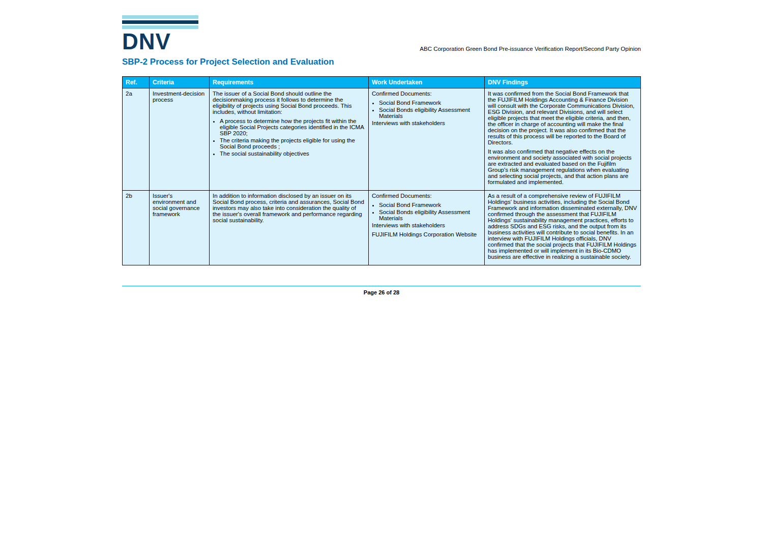DNV
ABC Corporation Green Bond Pre-issuance Verification Report/Second Party Opinion
SBP-2 Process for Project Selection and Evaluation
| Ref. | Criteria | Requirements | Work Undertaken | DNV Findings |
| --- | --- | --- | --- | --- |
| 2a | Investment-decision process | The issuer of a Social Bond should outline the decisionmaking process it follows to determine the eligibility of projects using Social Bond proceeds. This includes, without limitation: A process to determine how the projects fit within the eligible Social Projects categories identified in the ICMA SBP 2020; The criteria making the projects eligible for using the Social Bond proceeds ; The social sustainability objectives | Confirmed Documents: Social Bond Framework Social Bonds eligibility Assessment Materials Interviews with stakeholders | It was confirmed from the Social Bond Framework that the FUJIFILM Holdings Accounting & Finance Division will consult with the Corporate Communications Division, ESG Division, and relevant Divisions, and will select eligible projects that meet the eligible criteria, and then, the officer in charge of accounting will make the final decision on the project. It was also confirmed that the results of this process will be reported to the Board of Directors. It was also confirmed that negative effects on the environment and society associated with social projects are extracted and evaluated based on the Fujifilm Group's risk management regulations when evaluating and selecting social projects, and that action plans are formulated and implemented. |
| 2b | Issuer's environment and social governance framework | In addition to information disclosed by an issuer on its Social Bond process, criteria and assurances, Social Bond investors may also take into consideration the quality of the issuer's overall framework and performance regarding social sustainability. | Confirmed Documents: Social Bond Framework Social Bonds eligibility Assessment Materials Interviews with stakeholders FUJIFILM Holdings Corporation Website | As a result of a comprehensive review of FUJIFILM Holdings' business activities, including the Social Bond Framework and information disseminated externally, DNV confirmed through the assessment that FUJIFILM Holdings' sustainability management practices, efforts to address SDGs and ESG risks, and the output from its business activities will contribute to social benefits. In an interview with FUJIFILM Holdings officials, DNV confirmed that the social projects that FUJIFILM Holdings has implemented or will implement in its Bio-CDMO business are effective in realizing a sustainable society. |
Page 26 of 28